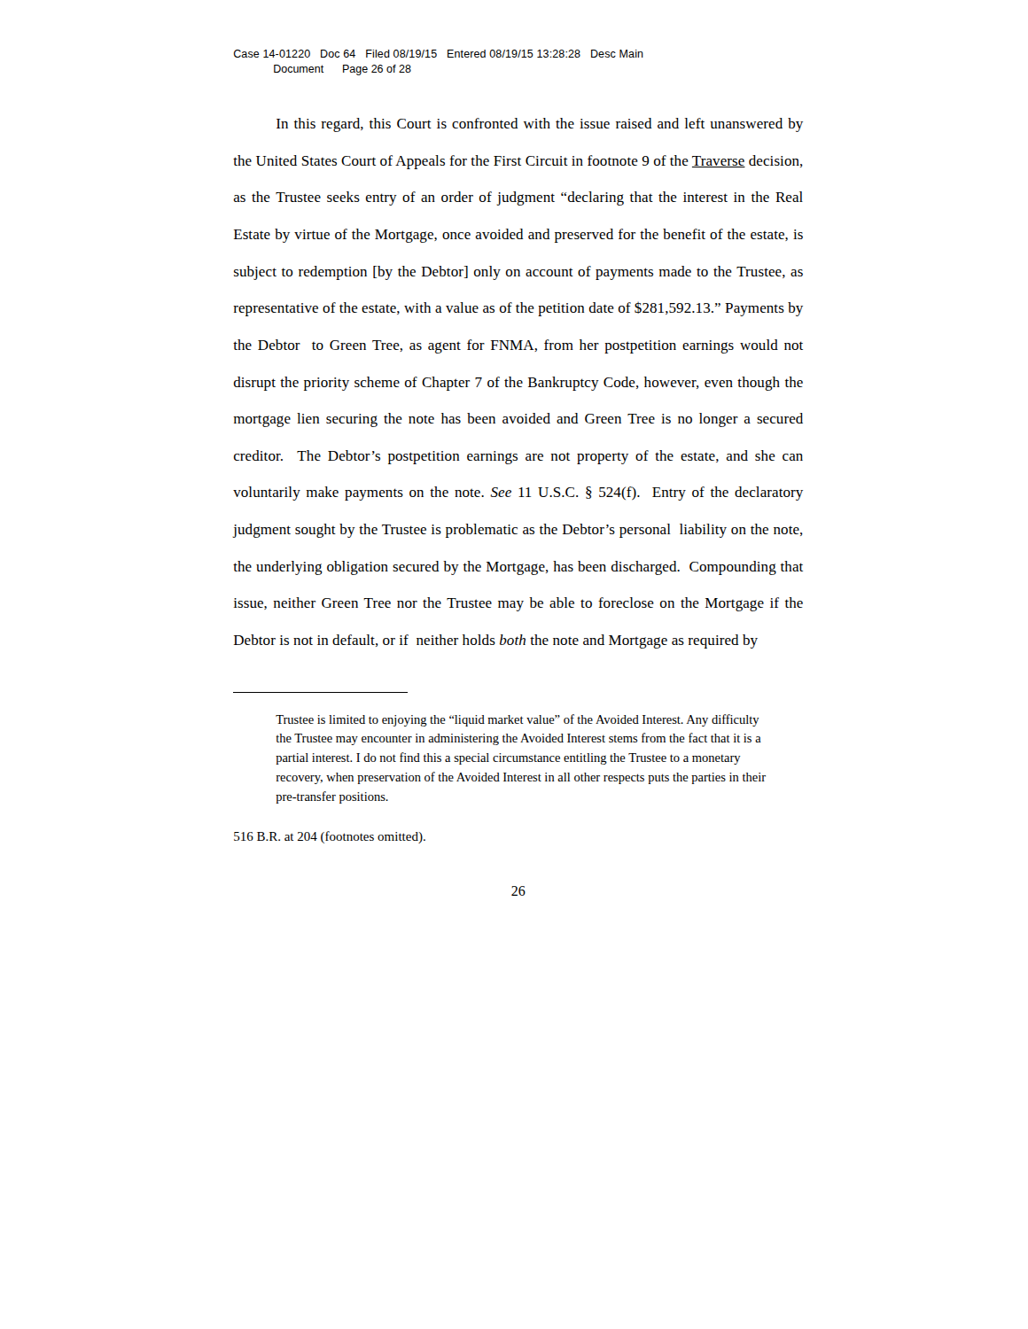Case 14-01220 Doc 64 Filed 08/19/15 Entered 08/19/15 13:28:28 Desc Main
Document Page 26 of 28
In this regard, this Court is confronted with the issue raised and left unanswered by the United States Court of Appeals for the First Circuit in footnote 9 of the Traverse decision, as the Trustee seeks entry of an order of judgment “declaring that the interest in the Real Estate by virtue of the Mortgage, once avoided and preserved for the benefit of the estate, is subject to redemption [by the Debtor] only on account of payments made to the Trustee, as representative of the estate, with a value as of the petition date of $281,592.13.” Payments by the Debtor to Green Tree, as agent for FNMA, from her postpetition earnings would not disrupt the priority scheme of Chapter 7 of the Bankruptcy Code, however, even though the mortgage lien securing the note has been avoided and Green Tree is no longer a secured creditor. The Debtor’s postpetition earnings are not property of the estate, and she can voluntarily make payments on the note. See 11 U.S.C. § 524(f). Entry of the declaratory judgment sought by the Trustee is problematic as the Debtor’s personal liability on the note, the underlying obligation secured by the Mortgage, has been discharged. Compounding that issue, neither Green Tree nor the Trustee may be able to foreclose on the Mortgage if the Debtor is not in default, or if neither holds both the note and Mortgage as required by
Trustee is limited to enjoying the “liquid market value” of the Avoided Interest. Any difficulty the Trustee may encounter in administering the Avoided Interest stems from the fact that it is a partial interest. I do not find this a special circumstance entitling the Trustee to a monetary recovery, when preservation of the Avoided Interest in all other respects puts the parties in their pre-transfer positions.
516 B.R. at 204 (footnotes omitted).
26